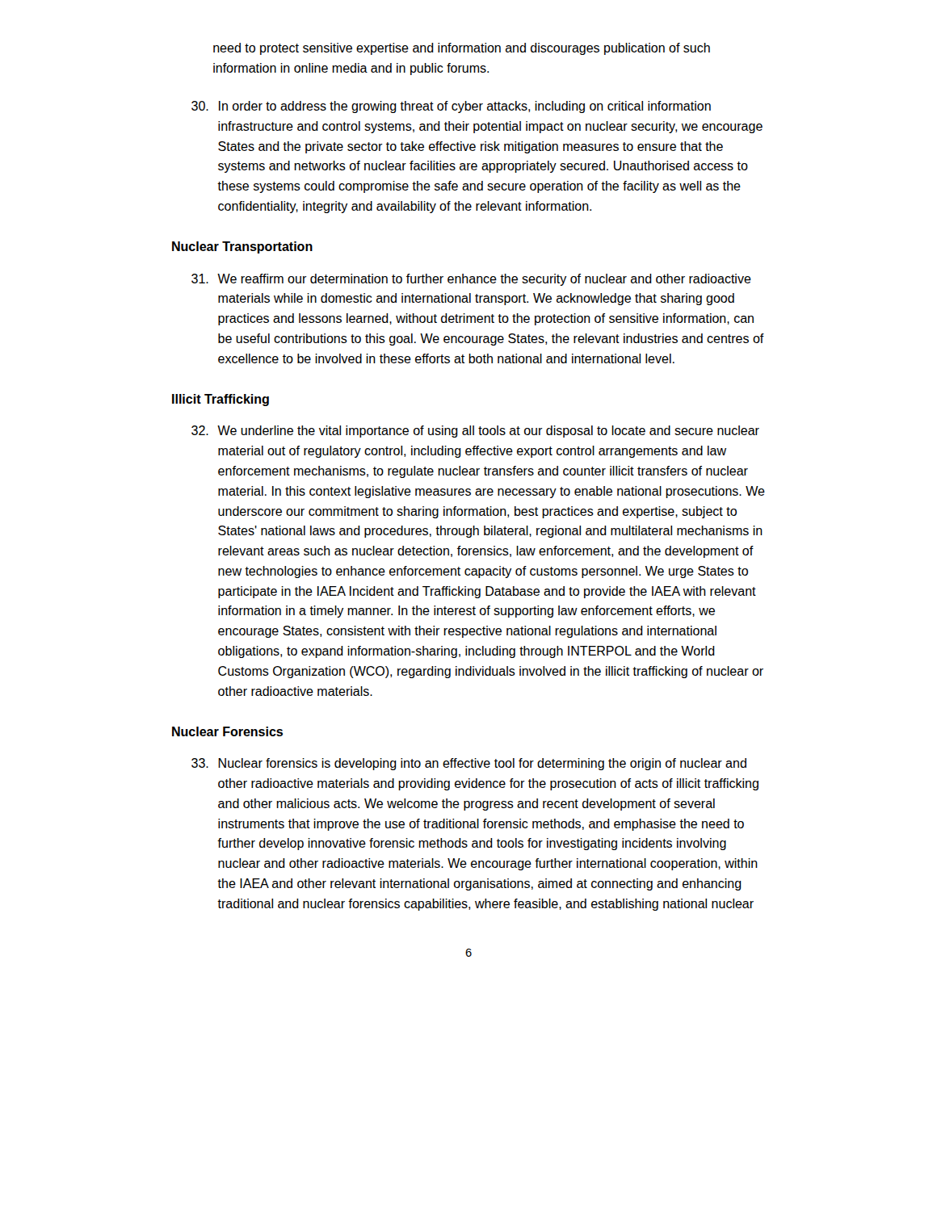need to protect sensitive expertise and information and discourages publication of such information in online media and in public forums.
In order to address the growing threat of cyber attacks, including on critical information infrastructure and control systems, and their potential impact on nuclear security, we encourage States and the private sector to take effective risk mitigation measures to ensure that the systems and networks of nuclear facilities are appropriately secured. Unauthorised access to these systems could compromise the safe and secure operation of the facility as well as the confidentiality, integrity and availability of the relevant information.
Nuclear Transportation
We reaffirm our determination to further enhance the security of nuclear and other radioactive materials while in domestic and international transport. We acknowledge that sharing good practices and lessons learned, without detriment to the protection of sensitive information, can be useful contributions to this goal. We encourage States, the relevant industries and centres of excellence to be involved in these efforts at both national and international level.
Illicit Trafficking
We underline the vital importance of using all tools at our disposal to locate and secure nuclear material out of regulatory control, including effective export control arrangements and law enforcement mechanisms, to regulate nuclear transfers and counter illicit transfers of nuclear material. In this context legislative measures are necessary to enable national prosecutions. We underscore our commitment to sharing information, best practices and expertise, subject to States' national laws and procedures, through bilateral, regional and multilateral mechanisms in relevant areas such as nuclear detection, forensics, law enforcement, and the development of new technologies to enhance enforcement capacity of customs personnel. We urge States to participate in the IAEA Incident and Trafficking Database and to provide the IAEA with relevant information in a timely manner. In the interest of supporting law enforcement efforts, we encourage States, consistent with their respective national regulations and international obligations, to expand information-sharing, including through INTERPOL and the World Customs Organization (WCO), regarding individuals involved in the illicit trafficking of nuclear or other radioactive materials.
Nuclear Forensics
Nuclear forensics is developing into an effective tool for determining the origin of nuclear and other radioactive materials and providing evidence for the prosecution of acts of illicit trafficking and other malicious acts. We welcome the progress and recent development of several instruments that improve the use of traditional forensic methods, and emphasise the need to further develop innovative forensic methods and tools for investigating incidents involving nuclear and other radioactive materials. We encourage further international cooperation, within the IAEA and other relevant international organisations, aimed at connecting and enhancing traditional and nuclear forensics capabilities, where feasible, and establishing national nuclear
6